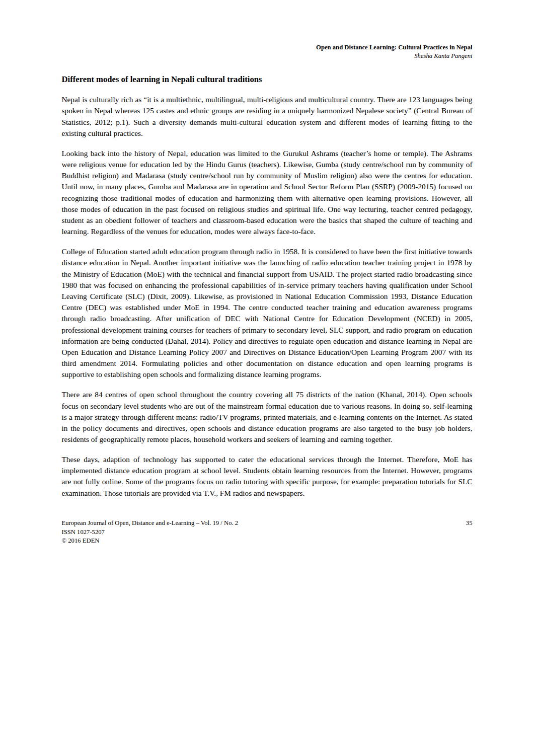Open and Distance Learning: Cultural Practices in Nepal
Shesha Kanta Pangeni
Different modes of learning in Nepali cultural traditions
Nepal is culturally rich as “it is a multiethnic, multilingual, multi-religious and multicultural country. There are 123 languages being spoken in Nepal whereas 125 castes and ethnic groups are residing in a uniquely harmonized Nepalese society” (Central Bureau of Statistics, 2012; p.1). Such a diversity demands multi-cultural education system and different modes of learning fitting to the existing cultural practices.
Looking back into the history of Nepal, education was limited to the Gurukul Ashrams (teacher’s home or temple). The Ashrams were religious venue for education led by the Hindu Gurus (teachers). Likewise, Gumba (study centre/school run by community of Buddhist religion) and Madarasa (study centre/school run by community of Muslim religion) also were the centres for education. Until now, in many places, Gumba and Madarasa are in operation and School Sector Reform Plan (SSRP) (2009-2015) focused on recognizing those traditional modes of education and harmonizing them with alternative open learning provisions. However, all those modes of education in the past focused on religious studies and spiritual life. One way lecturing, teacher centred pedagogy, student as an obedient follower of teachers and classroom-based education were the basics that shaped the culture of teaching and learning. Regardless of the venues for education, modes were always face-to-face.
College of Education started adult education program through radio in 1958. It is considered to have been the first initiative towards distance education in Nepal. Another important initiative was the launching of radio education teacher training project in 1978 by the Ministry of Education (MoE) with the technical and financial support from USAID. The project started radio broadcasting since 1980 that was focused on enhancing the professional capabilities of in-service primary teachers having qualification under School Leaving Certificate (SLC) (Dixit, 2009). Likewise, as provisioned in National Education Commission 1993, Distance Education Centre (DEC) was established under MoE in 1994. The centre conducted teacher training and education awareness programs through radio broadcasting. After unification of DEC with National Centre for Education Development (NCED) in 2005, professional development training courses for teachers of primary to secondary level, SLC support, and radio program on education information are being conducted (Dahal, 2014). Policy and directives to regulate open education and distance learning in Nepal are Open Education and Distance Learning Policy 2007 and Directives on Distance Education/Open Learning Program 2007 with its third amendment 2014. Formulating policies and other documentation on distance education and open learning programs is supportive to establishing open schools and formalizing distance learning programs.
There are 84 centres of open school throughout the country covering all 75 districts of the nation (Khanal, 2014). Open schools focus on secondary level students who are out of the mainstream formal education due to various reasons. In doing so, self-learning is a major strategy through different means: radio/TV programs, printed materials, and e-learning contents on the Internet. As stated in the policy documents and directives, open schools and distance education programs are also targeted to the busy job holders, residents of geographically remote places, household workers and seekers of learning and earning together.
These days, adaption of technology has supported to cater the educational services through the Internet. Therefore, MoE has implemented distance education program at school level. Students obtain learning resources from the Internet. However, programs are not fully online. Some of the programs focus on radio tutoring with specific purpose, for example: preparation tutorials for SLC examination. Those tutorials are provided via T.V., FM radios and newspapers.
35 European Journal of Open, Distance and e-Learning – Vol. 19 / No. 2
ISSN 1027-5207
© 2016 EDEN